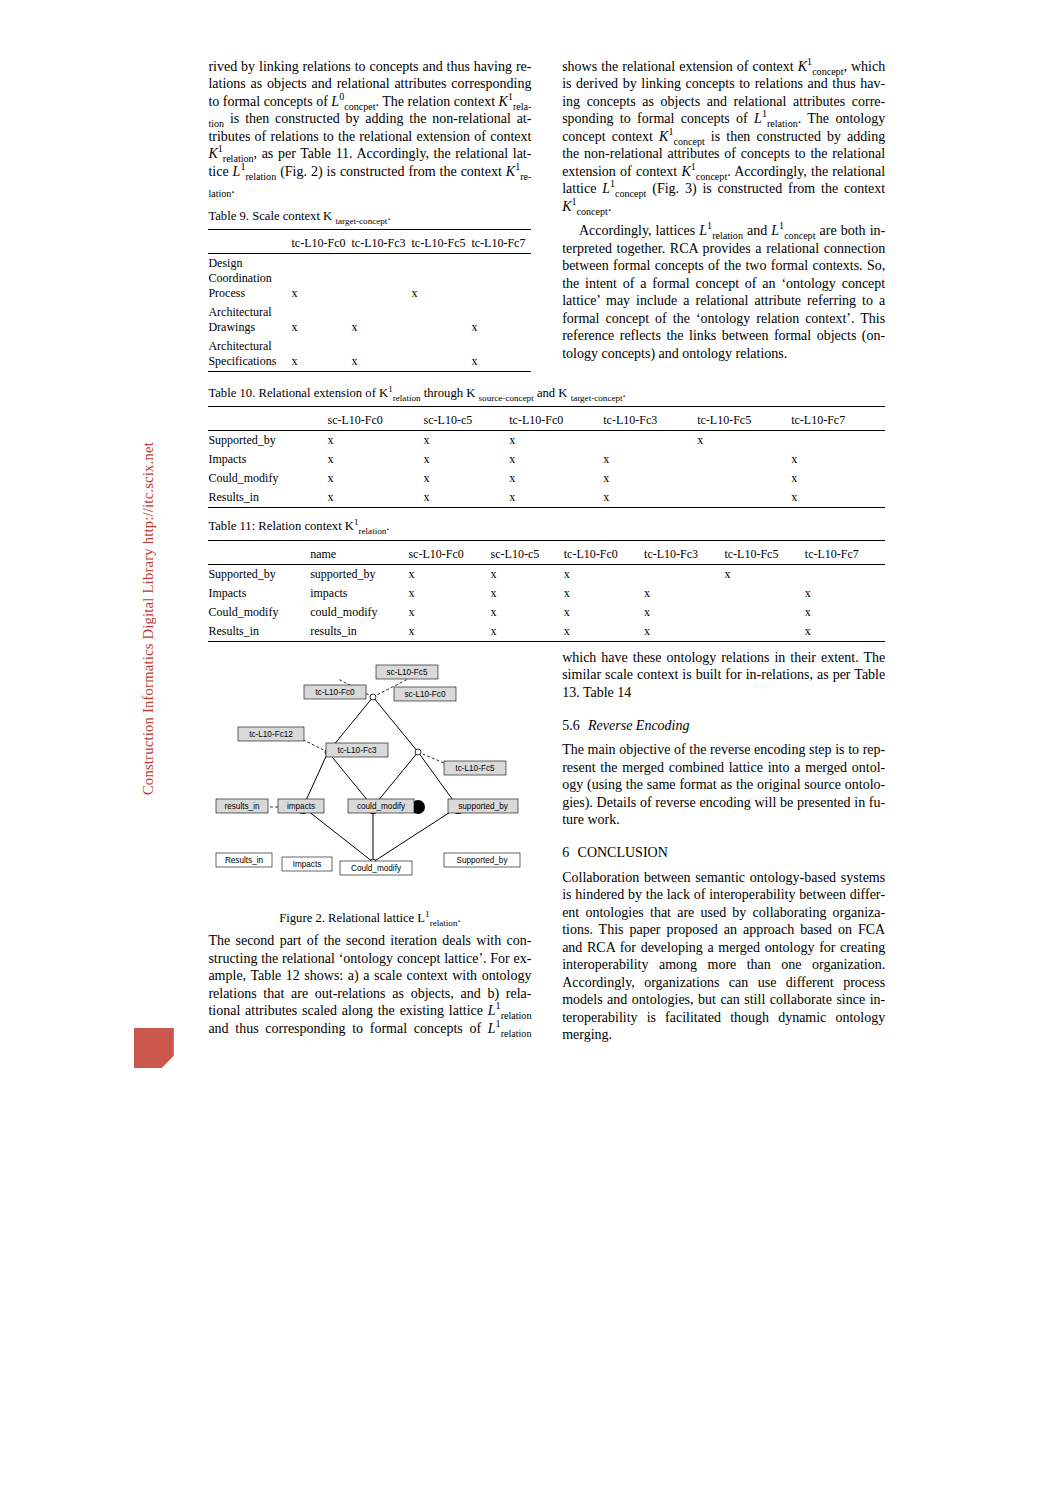Construction Informatics Digital Library http://itc.scix.net
rived by linking relations to concepts and thus having relations as objects and relational attributes corresponding to formal concepts of L0concpet. The relation context K1relation is then constructed by adding the non-relational attributes of relations to the relational extension of context K1relation, as per Table 11. Accordingly, the relational lattice L1relation (Fig. 2) is constructed from the context K1relation.
Table 9. Scale context K target-concept.
| | tc-L10-Fc0 | tc-L10-Fc3 | tc-L10-Fc5 | tc-L10-Fc7 |
| --- | --- | --- | --- | --- |
| Design Coordination Process | x | | x | |
| Architectural Drawings | x | x | | x |
| Architectural Specifications | x | x | | x |
shows the relational extension of context K1concept, which is derived by linking concepts to relations and thus having concepts as objects and relational attributes corresponding to formal concepts of L1relation. The ontology concept context K1concept is then constructed by adding the non-relational attributes of concepts to the relational extension of context K1concept. Accordingly, the relational lattice L1concept (Fig. 3) is constructed from the context K1concept.
Accordingly, lattices L1relation and L1concept are both interpreted together. RCA provides a relational connection between formal concepts of the two formal contexts. So, the intent of a formal concept of an ‘ontology concept lattice’ may include a relational attribute referring to a formal concept of the ‘ontology relation context’. This reference reflects the links between formal objects (ontology concepts) and ontology relations.
Table 10. Relational extension of K1relation through K source-concept and K target-concept.
| | sc-L10-Fc0 | sc-L10-c5 | tc-L10-Fc0 | tc-L10-Fc3 | tc-L10-Fc5 | tc-L10-Fc7 |
| --- | --- | --- | --- | --- | --- | --- |
| Supported_by | x | x | x | | x | |
| Impacts | x | x | x | x | | x |
| Could_modify | x | x | x | x | | x |
| Results_in | x | x | x | x | | x |
Table 11: Relation context K1relation.
| | name | sc-L10-Fc0 | sc-L10-c5 | tc-L10-Fc0 | tc-L10-Fc3 | tc-L10-Fc5 | tc-L10-Fc7 |
| --- | --- | --- | --- | --- | --- | --- | --- |
| Supported_by | supported_by | x | x | x | | x | |
| Impacts | impacts | x | x | x | x | | x |
| Could_modify | could_modify | x | x | x | x | | x |
| Results_in | results_in | x | x | x | x | | x |
sc-L10-Fc5 tc-L10-Fc0 sc-L10-Fc0 tc-L10-Fc12 tc-L10-Fc3 tc-L10-Fc5 results_in impacts could_modify supported_by Results_in Impacts Could_modify Supported_by
Figure 2. Relational lattice L1relation.
The second part of the second iteration deals with constructing the relational ‘ontology concept lattice’. For example, Table 12 shows: a) a scale context with ontology relations that are out-relations as objects, and b) relational attributes scaled along the existing lattice L1relation and thus corresponding to formal concepts of L1relation which have these ontology relations in their extent. The similar scale context is built for in-relations, as per Table 13. Table 14
5.6 Reverse Encoding
The main objective of the reverse encoding step is to represent the merged combined lattice into a merged ontology (using the same format as the original source ontologies). Details of reverse encoding will be presented in future work.
6 CONCLUSION
Collaboration between semantic ontology-based systems is hindered by the lack of interoperability between different ontologies that are used by collaborating organizations. This paper proposed an approach based on FCA and RCA for developing a merged ontology for creating interoperability among more than one organization. Accordingly, organizations can use different process models and ontologies, but can still collaborate since interoperability is facilitated though dynamic ontology merging.